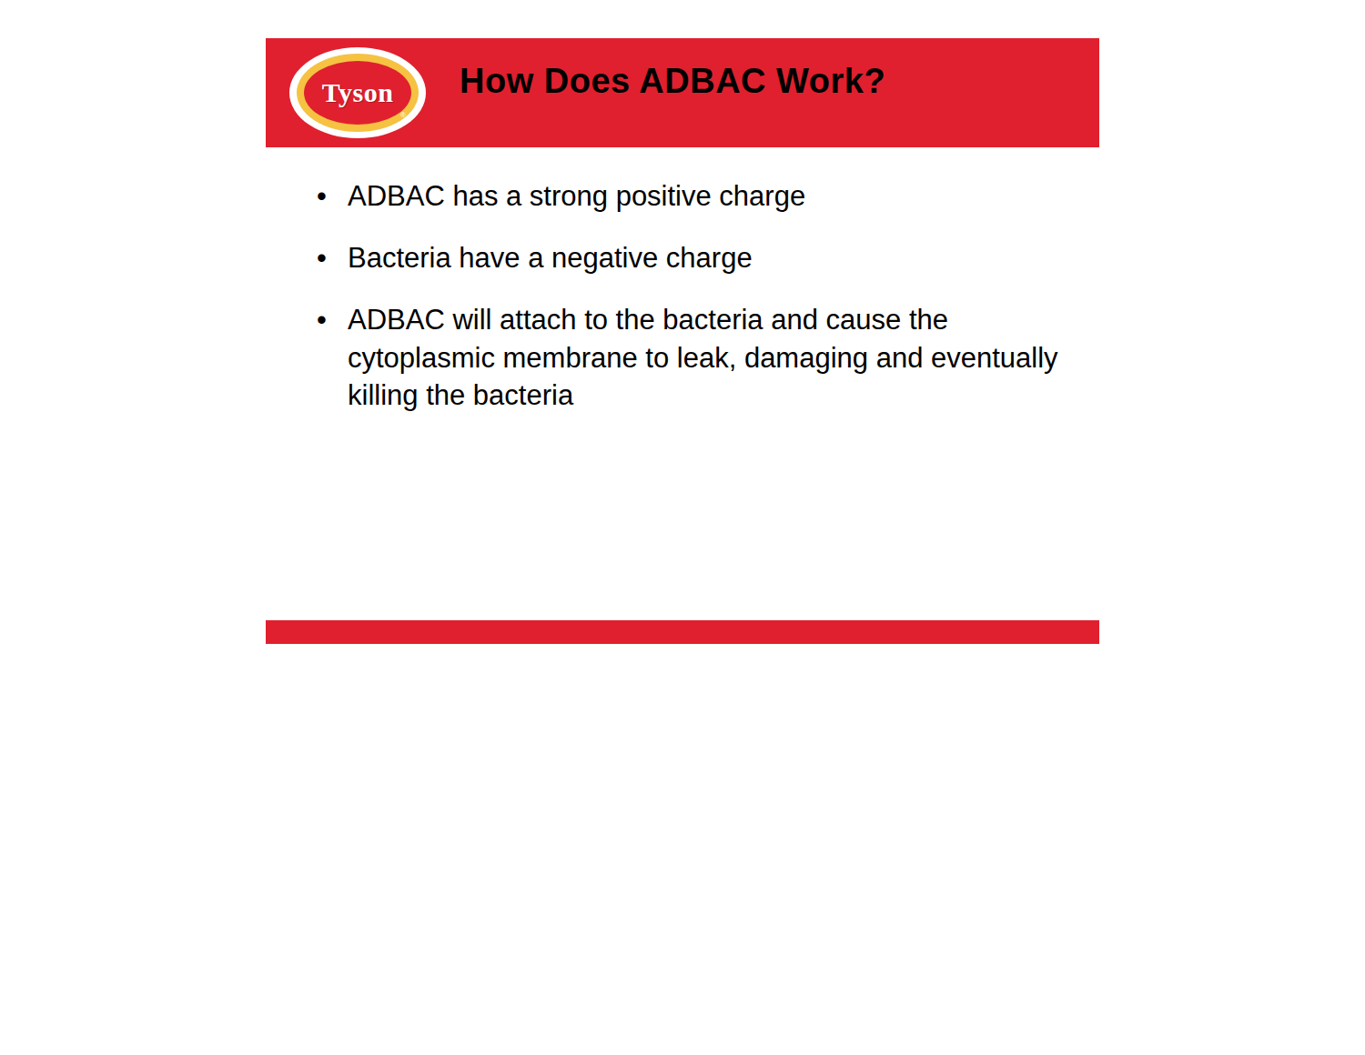Tyson ®
How Does ADBAC Work?
ADBAC has a strong positive charge
Bacteria have a negative charge
ADBAC will attach to the bacteria and cause the cytoplasmic membrane to leak, damaging and eventually killing the bacteria